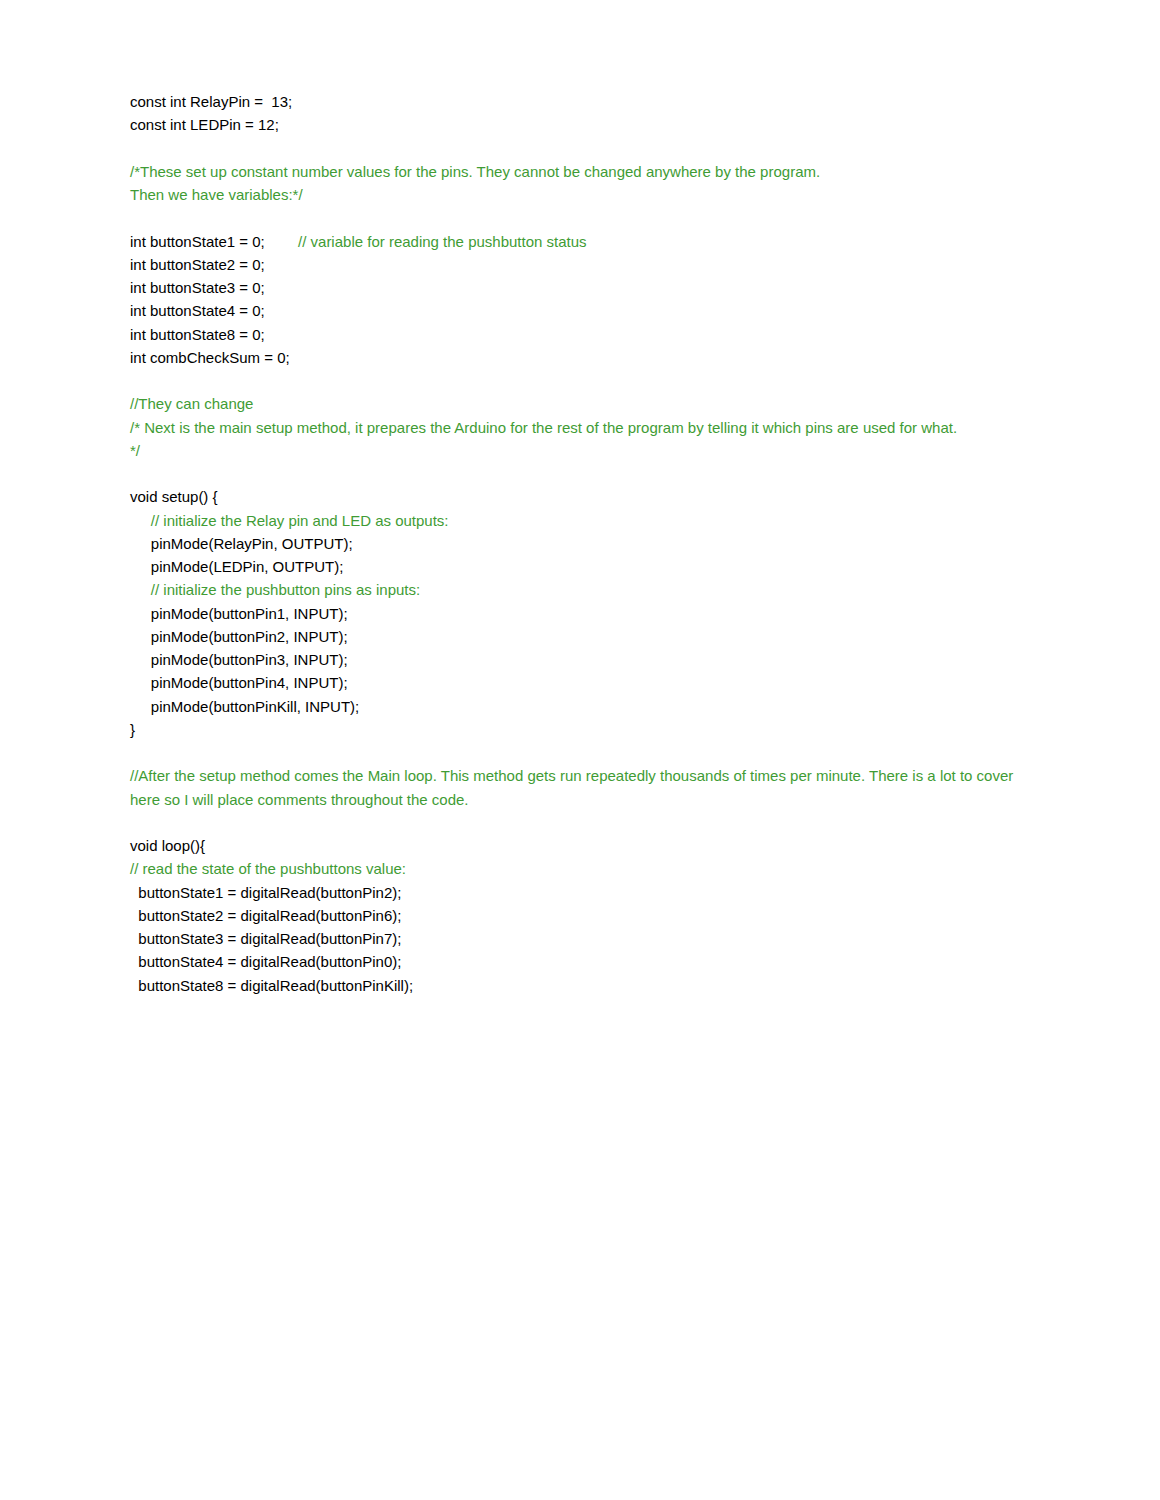const int RelayPin =  13;
const int LEDPin = 12;
/*These set up constant number values for the pins. They cannot be changed anywhere by the program.
Then we have variables:*/
int buttonState1 = 0;        // variable for reading the pushbutton status
int buttonState2 = 0;
int buttonState3 = 0;
int buttonState4 = 0;
int buttonState8 = 0;
int combCheckSum = 0;
//They can change
/* Next is the main setup method, it prepares the Arduino for the rest of the program by telling it which pins are used for what.
*/
void setup() {
     // initialize the Relay pin and LED as outputs:
     pinMode(RelayPin, OUTPUT);
     pinMode(LEDPin, OUTPUT);
     // initialize the pushbutton pins as inputs:
     pinMode(buttonPin1, INPUT);
     pinMode(buttonPin2, INPUT);
     pinMode(buttonPin3, INPUT);
     pinMode(buttonPin4, INPUT);
     pinMode(buttonPinKill, INPUT);
}
//After the setup method comes the Main loop. This method gets run repeatedly thousands of times per minute. There is a lot to cover here so I will place comments throughout the code.
void loop(){
// read the state of the pushbuttons value:
  buttonState1 = digitalRead(buttonPin2);
  buttonState2 = digitalRead(buttonPin6);
  buttonState3 = digitalRead(buttonPin7);
  buttonState4 = digitalRead(buttonPin0);
  buttonState8 = digitalRead(buttonPinKill);